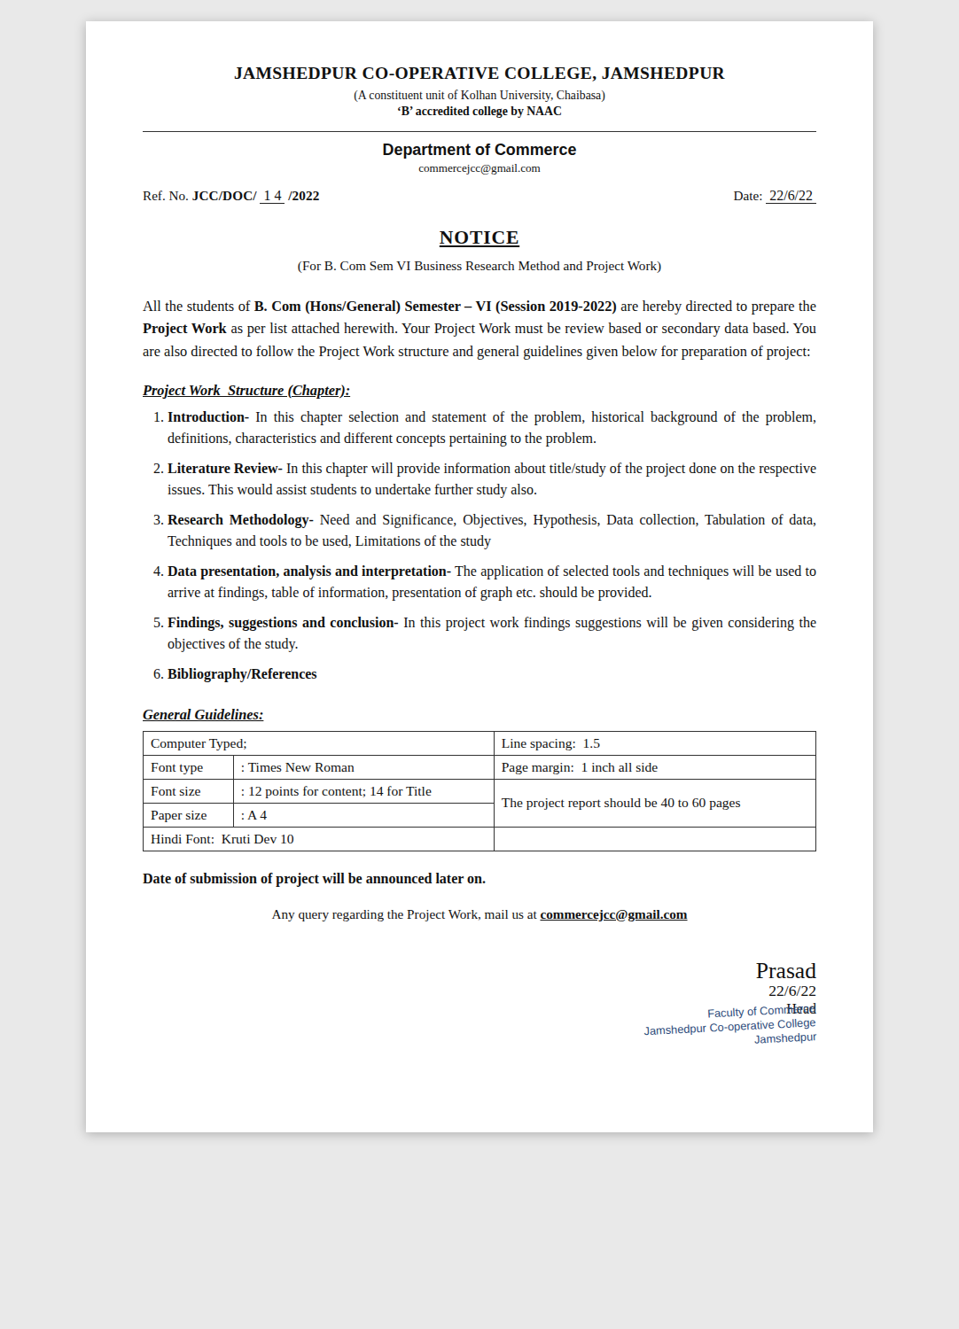JAMSHEDPUR CO-OPERATIVE COLLEGE, JAMSHEDPUR
(A constituent unit of Kolhan University, Chaibasa)
‘B’ accredited college by NAAC
Department of Commerce
commercejcc@gmail.com
Ref. No. JCC/DOC/ 1 4 /2022
Date: 22/6/22
NOTICE
(For B. Com Sem VI Business Research Method and Project Work)
All the students of B. Com (Hons/General) Semester – VI (Session 2019-2022) are hereby directed to prepare the Project Work as per list attached herewith. Your Project Work must be review based or secondary data based. You are also directed to follow the Project Work structure and general guidelines given below for preparation of project:
Project Work Structure (Chapter):
Introduction- In this chapter selection and statement of the problem, historical background of the problem, definitions, characteristics and different concepts pertaining to the problem.
Literature Review- In this chapter will provide information about title/study of the project done on the respective issues. This would assist students to undertake further study also.
Research Methodology- Need and Significance, Objectives, Hypothesis, Data collection, Tabulation of data, Techniques and tools to be used, Limitations of the study
Data presentation, analysis and interpretation- The application of selected tools and techniques will be used to arrive at findings, table of information, presentation of graph etc. should be provided.
Findings, suggestions and conclusion- In this project work findings suggestions will be given considering the objectives of the study.
Bibliography/References
General Guidelines:
| Computer Typed; | Line spacing: 1.5 |
| Font type | : Times New Roman | Page margin: 1 inch all side |
| Font size | : 12 points for content; 14 for Title | The project report should be 40 to 60 pages |
| Paper size | : A 4 |
| Hindi Font: Kruti Dev 10 | |
Date of submission of project will be announced later on.
Any query regarding the Project Work, mail us at commercejcc@gmail.com
Prasad 22/6/22 Head Faculty of Commerce
Jamshedpur Co-operative College
Jamshedpur